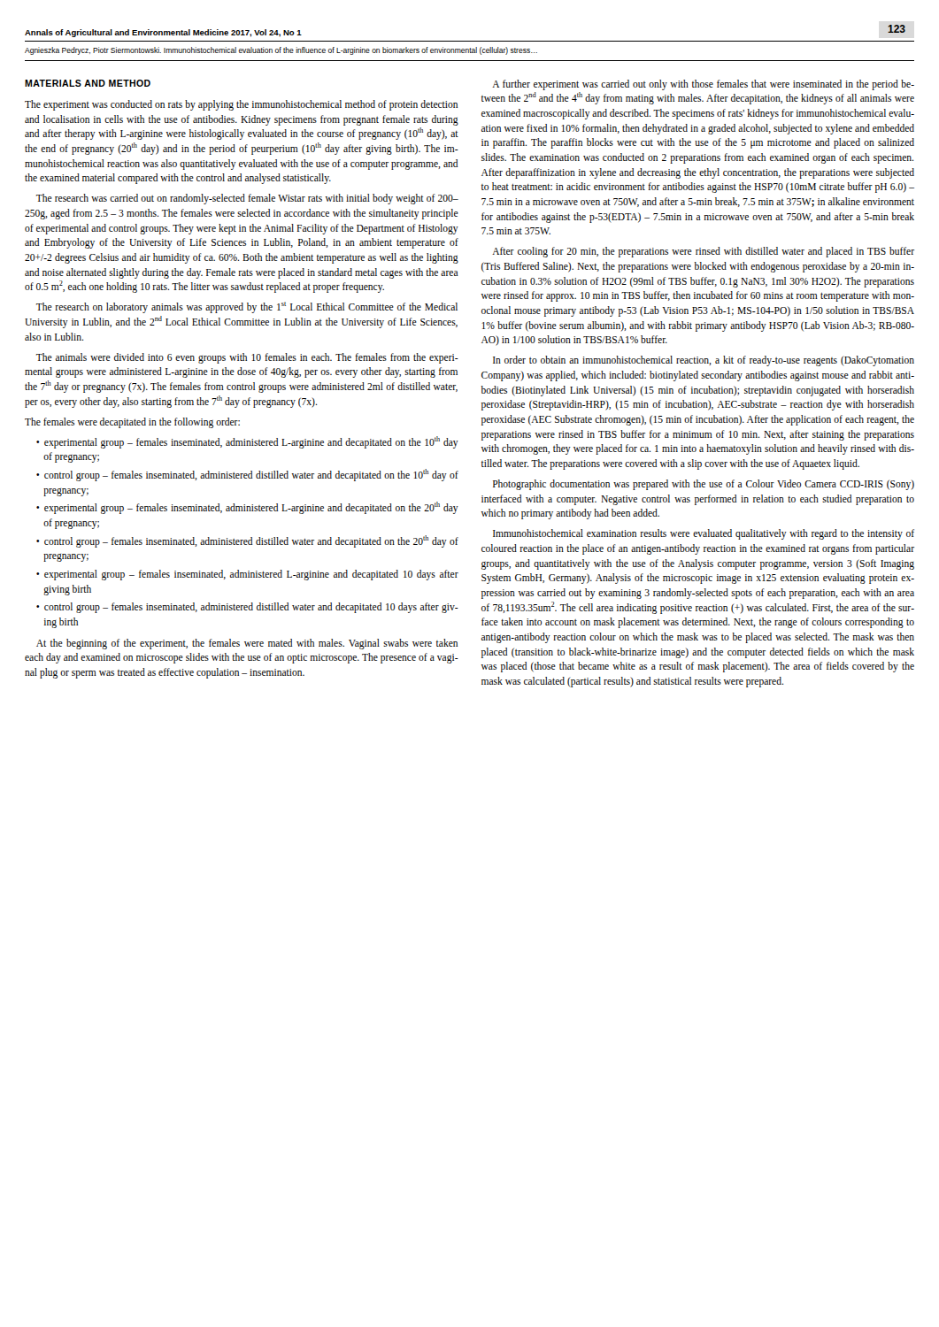Annals of Agricultural and Environmental Medicine 2017, Vol 24, No 1
123
Agnieszka Pedrycz, Piotr Siermontowski. Immunohistochemical evaluation of the influence of L-arginine on biomarkers of environmental (cellular) stress…
MATERIALS AND METHOD
The experiment was conducted on rats by applying the immunohistochemical method of protein detection and localisation in cells with the use of antibodies. Kidney specimens from pregnant female rats during and after therapy with L-arginine were histologically evaluated in the course of pregnancy (10th day), at the end of pregnancy (20th day) and in the period of peurperium (10th day after giving birth). The immunohistochemical reaction was also quantitatively evaluated with the use of a computer programme, and the examined material compared with the control and analysed statistically.
The research was carried out on randomly-selected female Wistar rats with initial body weight of 200–250g, aged from 2.5 – 3 months. The females were selected in accordance with the simultaneity principle of experimental and control groups. They were kept in the Animal Facility of the Department of Histology and Embryology of the University of Life Sciences in Lublin, Poland, in an ambient temperature of 20+/-2 degrees Celsius and air humidity of ca. 60%. Both the ambient temperature as well as the lighting and noise alternated slightly during the day. Female rats were placed in standard metal cages with the area of 0.5 m2, each one holding 10 rats. The litter was sawdust replaced at proper frequency.
The research on laboratory animals was approved by the 1st Local Ethical Committee of the Medical University in Lublin, and the 2nd Local Ethical Committee in Lublin at the University of Life Sciences, also in Lublin.
The animals were divided into 6 even groups with 10 females in each. The females from the experimental groups were administered L-arginine in the dose of 40g/kg, per os. every other day, starting from the 7th day or pregnancy (7x). The females from control groups were administered 2ml of distilled water, per os, every other day, also starting from the 7th day of pregnancy (7x).
The females were decapitated in the following order:
experimental group – females inseminated, administered L-arginine and decapitated on the 10th day of pregnancy;
control group – females inseminated, administered distilled water and decapitated on the 10th day of pregnancy;
experimental group – females inseminated, administered L-arginine and decapitated on the 20th day of pregnancy;
control group – females inseminated, administered distilled water and decapitated on the 20th day of pregnancy;
experimental group – females inseminated, administered L-arginine and decapitated 10 days after giving birth
control group – females inseminated, administered distilled water and decapitated 10 days after giving birth
At the beginning of the experiment, the females were mated with males. Vaginal swabs were taken each day and examined on microscope slides with the use of an optic microscope. The presence of a vaginal plug or sperm was treated as effective copulation – insemination.
A further experiment was carried out only with those females that were inseminated in the period between the 2nd and the 4th day from mating with males. After decapitation, the kidneys of all animals were examined macroscopically and described. The specimens of rats' kidneys for immunohistochemical evaluation were fixed in 10% formalin, then dehydrated in a graded alcohol, subjected to xylene and embedded in paraffin. The paraffin blocks were cut with the use of the 5 μm microtome and placed on salinized slides. The examination was conducted on 2 preparations from each examined organ of each specimen. After deparaffinization in xylene and decreasing the ethyl concentration, the preparations were subjected to heat treatment: in acidic environment for antibodies against the HSP70 (10mM citrate buffer pH 6.0) – 7.5 min in a microwave oven at 750W, and after a 5-min break, 7.5 min at 375W; in alkaline environment for antibodies against the p-53(EDTA) – 7.5min in a microwave oven at 750W, and after a 5-min break 7.5 min at 375W.
After cooling for 20 min, the preparations were rinsed with distilled water and placed in TBS buffer (Tris Buffered Saline). Next, the preparations were blocked with endogenous peroxidase by a 20-min incubation in 0.3% solution of H2O2 (99ml of TBS buffer, 0.1g NaN3, 1ml 30% H2O2). The preparations were rinsed for approx. 10 min in TBS buffer, then incubated for 60 mins at room temperature with monoclonal mouse primary antibody p-53 (Lab Vision P53 Ab-1; MS-104-PO) in 1/50 solution in TBS/BSA 1% buffer (bovine serum albumin), and with rabbit primary antibody HSP70 (Lab Vision Ab-3; RB-080-AO) in 1/100 solution in TBS/BSA1% buffer.
In order to obtain an immunohistochemical reaction, a kit of ready-to-use reagents (DakoCytomation Company) was applied, which included: biotinylated secondary antibodies against mouse and rabbit antibodies (Biotinylated Link Universal) (15 min of incubation); streptavidin conjugated with horseradish peroxidase (Streptavidin-HRP), (15 min of incubation), AEC-substrate – reaction dye with horseradish peroxidase (AEC Substrate chromogen), (15 min of incubation). After the application of each reagent, the preparations were rinsed in TBS buffer for a minimum of 10 min. Next, after staining the preparations with chromogen, they were placed for ca. 1 min into a haematoxylin solution and heavily rinsed with distilled water. The preparations were covered with a slip cover with the use of Aquaetex liquid.
Photographic documentation was prepared with the use of a Colour Video Camera CCD-IRIS (Sony) interfaced with a computer. Negative control was performed in relation to each studied preparation to which no primary antibody had been added.
Immunohistochemical examination results were evaluated qualitatively with regard to the intensity of coloured reaction in the place of an antigen-antibody reaction in the examined rat organs from particular groups, and quantitatively with the use of the Analysis computer programme, version 3 (Soft Imaging System GmbH, Germany). Analysis of the microscopic image in x125 extension evaluating protein expression was carried out by examining 3 randomly-selected spots of each preparation, each with an area of 78,1193.35um2. The cell area indicating positive reaction (+) was calculated. First, the area of the surface taken into account on mask placement was determined. Next, the range of colours corresponding to antigen-antibody reaction colour on which the mask was to be placed was selected. The mask was then placed (transition to black-white-brinarize image) and the computer detected fields on which the mask was placed (those that became white as a result of mask placement). The area of fields covered by the mask was calculated (partical results) and statistical results were prepared.